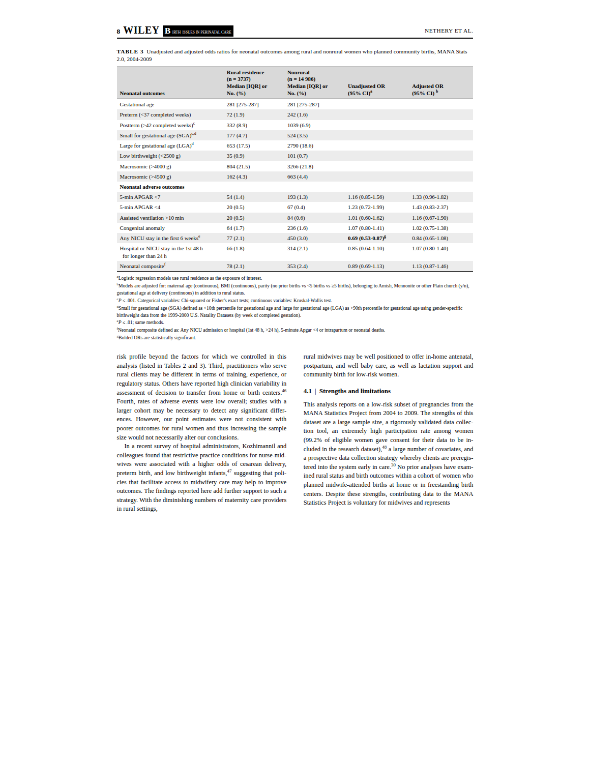8 WILEY BIRTH ISSUES IN PERINATAL CARE
NETHERY ET AL.
TABLE 3 Unadjusted and adjusted odds ratios for neonatal outcomes among rural and nonrural women who planned community births, MANA Stats 2.0, 2004-2009
| Neonatal outcomes | Rural residence (n = 3737) Median [IQR] or No. (%) | Nonrural (n = 14 986) Median [IQR] or No. (%) | Unadjusted OR (95% CI) a | Adjusted OR (95% CI) b |
| --- | --- | --- | --- | --- |
| Gestational age | 281 [275-287] | 281 [275-287] | | |
| Preterm (<37 completed weeks) | 72 (1.9) | 242 (1.6) | | |
| Postterm (>42 completed weeks) c | 332 (8.9) | 1039 (6.9) | | |
| Small for gestational age (SGA) c,d | 177 (4.7) | 524 (3.5) | | |
| Large for gestational age (LGA) d | 653 (17.5) | 2790 (18.6) | | |
| Low birthweight (<2500 g) | 35 (0.9) | 101 (0.7) | | |
| Macrosomic (>4000 g) | 804 (21.5) | 3266 (21.8) | | |
| Macrosomic (>4500 g) | 162 (4.3) | 663 (4.4) | | |
| Neonatal adverse outcomes | | | | |
| 5-min APGAR <7 | 54 (1.4) | 193 (1.3) | 1.16 (0.85-1.56) | 1.33 (0.96-1.82) |
| 5-min APGAR <4 | 20 (0.5) | 67 (0.4) | 1.23 (0.72-1.99) | 1.43 (0.83-2.37) |
| Assisted ventilation >10 min | 20 (0.5) | 84 (0.6) | 1.01 (0.60-1.62) | 1.16 (0.67-1.90) |
| Congenital anomaly | 64 (1.7) | 236 (1.6) | 1.07 (0.80-1.41) | 1.02 (0.75-1.38) |
| Any NICU stay in the first 6 weeks e | 77 (2.1) | 450 (3.0) | 0.69 (0.53-0.87) g | 0.84 (0.65-1.08) |
| Hospital or NICU stay in the 1st 48 h for longer than 24 h | 66 (1.8) | 314 (2.1) | 0.85 (0.64-1.10) | 1.07 (0.80-1.40) |
| Neonatal composite f | 78 (2.1) | 353 (2.4) | 0.89 (0.69-1.13) | 1.13 (0.87-1.46) |
aLogistic regression models use rural residence as the exposure of interest.
bModels are adjusted for: maternal age (continuous), BMI (continuous), parity (no prior births vs <5 births vs ≥5 births), belonging to Amish, Mennonite or other Plain church (y/n), gestational age at delivery (continuous) in addition to rural status.
cP ≤ .001. Categorical variables: Chi-squared or Fisher's exact tests; continuous variables: Kruskal-Wallis test.
dSmall for gestational age (SGA) defined as <10th percentile for gestational age and large for gestational age (LGA) as >90th percentile for gestational age using gender-specific birthweight data from the 1999-2000 U.S. Natality Datasets (by week of completed gestation).
eP ≤ .01; same methods.
fNeonatal composite defined as: Any NICU admission or hospital (1st 48 h, >24 h), 5-minute Apgar <4 or intrapartum or neonatal deaths.
gBolded ORs are statistically significant.
risk profile beyond the factors for which we controlled in this analysis (listed in Tables 2 and 3). Third, practitioners who serve rural clients may be different in terms of training, experience, or regulatory status. Others have reported high clinician variability in assessment of decision to transfer from home or birth centers.46 Fourth, rates of adverse events were low overall; studies with a larger cohort may be necessary to detect any significant differences. However, our point estimates were not consistent with poorer outcomes for rural women and thus increasing the sample size would not necessarily alter our conclusions.
In a recent survey of hospital administrators, Kozhimannil and colleagues found that restrictive practice conditions for nurse-midwives were associated with a higher odds of cesarean delivery, preterm birth, and low birthweight infants,47 suggesting that policies that facilitate access to midwifery care may help to improve outcomes. The findings reported here add further support to such a strategy. With the diminishing numbers of maternity care providers in rural settings,
rural midwives may be well positioned to offer in-home antenatal, postpartum, and well baby care, as well as lactation support and community birth for low-risk women.
4.1|Strengths and limitations
This analysis reports on a low-risk subset of pregnancies from the MANA Statistics Project from 2004 to 2009. The strengths of this dataset are a large sample size, a rigorously validated data collection tool, an extremely high participation rate among women (99.2% of eligible women gave consent for their data to be included in the research dataset),48 a large number of covariates, and a prospective data collection strategy whereby clients are preregistered into the system early in care.30 No prior analyses have examined rural status and birth outcomes within a cohort of women who planned midwife-attended births at home or in freestanding birth centers. Despite these strengths, contributing data to the MANA Statistics Project is voluntary for midwives and represents